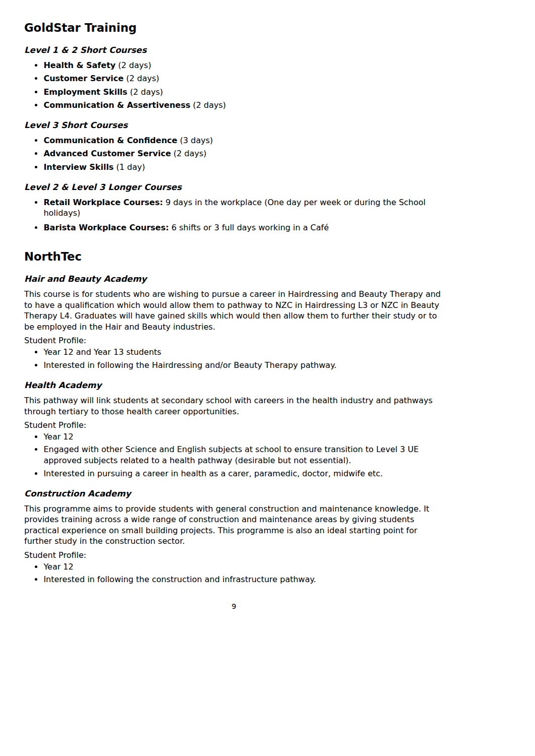GoldStar Training
Level 1 & 2 Short Courses
Health & Safety (2 days)
Customer Service (2 days)
Employment Skills (2 days)
Communication & Assertiveness (2 days)
Level 3 Short Courses
Communication & Confidence (3 days)
Advanced Customer Service (2 days)
Interview Skills (1 day)
Level 2 & Level 3 Longer Courses
Retail Workplace Courses: 9 days in the workplace (One day per week or during the School holidays)
Barista Workplace Courses: 6 shifts or 3 full days working in a Café
NorthTec
Hair and Beauty Academy
This course is for students who are wishing to pursue a career in Hairdressing and Beauty Therapy and to have a qualification which would allow them to pathway to NZC in Hairdressing L3 or NZC in Beauty Therapy L4. Graduates will have gained skills which would then allow them to further their study or to be employed in the Hair and Beauty industries.
Student Profile:
Year 12 and Year 13 students
Interested in following the Hairdressing and/or Beauty Therapy pathway.
Health Academy
This pathway will link students at secondary school with careers in the health industry and pathways through tertiary to those health career opportunities.
Student Profile:
Year 12
Engaged with other Science and English subjects at school to ensure transition to Level 3 UE approved subjects related to a health pathway (desirable but not essential).
Interested in pursuing a career in health as a carer, paramedic, doctor, midwife etc.
Construction Academy
This programme aims to provide students with general construction and maintenance knowledge. It provides training across a wide range of construction and maintenance areas by giving students practical experience on small building projects. This programme is also an ideal starting point for further study in the construction sector.
Student Profile:
Year 12
Interested in following the construction and infrastructure pathway.
9